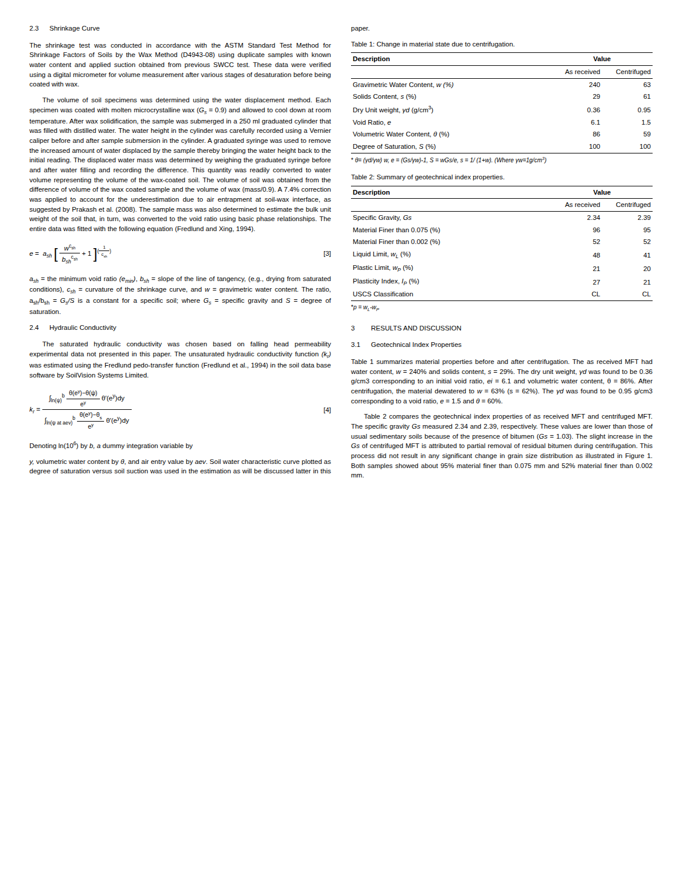2.3 Shrinkage Curve
The shrinkage test was conducted in accordance with the ASTM Standard Test Method for Shrinkage Factors of Soils by the Wax Method (D4943-08) using duplicate samples with known water content and applied suction obtained from previous SWCC test. These data were verified using a digital micrometer for volume measurement after various stages of desaturation before being coated with wax.
The volume of soil specimens was determined using the water displacement method. Each specimen was coated with molten microcrystalline wax (Gs = 0.9) and allowed to cool down at room temperature. After wax solidification, the sample was submerged in a 250 ml graduated cylinder that was filled with distilled water. The water height in the cylinder was carefully recorded using a Vernier caliper before and after sample submersion in the cylinder. A graduated syringe was used to remove the increased amount of water displaced by the sample thereby bringing the water height back to the initial reading. The displaced water mass was determined by weighing the graduated syringe before and after water filling and recording the difference. This quantity was readily converted to water volume representing the volume of the wax-coated soil. The volume of soil was obtained from the difference of volume of the wax coated sample and the volume of wax (mass/0.9). A 7.4% correction was applied to account for the underestimation due to air entrapment at soil-wax interface, as suggested by Prakash et al. (2008). The sample mass was also determined to estimate the bulk unit weight of the soil that, in turn, was converted to the void ratio using basic phase relationships. The entire data was fitted with the following equation (Fredlund and Xing, 1994).
e = ash [ wcsh bsh csh + 1 ](1 csh)
[3]
ash = the minimum void ratio (emin), bsh = slope of the line of tangency, (e.g., drying from saturated conditions), csh = curvature of the shrinkage curve, and w = gravimetric water content. The ratio, ash/bsh = Gs/S is a constant for a specific soil; where Gs = specific gravity and S = degree of saturation.
2.4 Hydraulic Conductivity
The saturated hydraulic conductivity was chosen based on falling head permeability experimental data not presented in this paper. The unsaturated hydraulic conductivity function (kr) was estimated using the Fredlund pedo-transfer function (Fredlund et al., 1994) in the soil data base software by SoilVision Systems Limited.
kr = ∫ln(ψ) b θ(ey)−θ(ψ) ey θ′(ey)dy ∫ln(ψ at aev) b θ(ey)−θs ey θ′(ey)dy
[4]
Denoting ln(106) by b, a dummy integration variable by
y, volumetric water content by θ, and air entry value by aev. Soil water characteristic curve plotted as degree of saturation versus soil suction was used in the estimation as will be discussed latter in this paper.
Table 1: Change in material state due to centrifugation.
| Description | Value |
| --- | --- |
| | As received | Centrifuged |
| Gravimetric Water Content, w (%) | 240 | 63 |
| Solids Content, s (%) | 29 | 61 |
| Dry Unit weight, γd (g/cm 3 ) | 0.36 | 0.95 |
| Void Ratio, e | 6.1 | 1.5 |
| Volumetric Water Content, θ (%) | 86 | 59 |
| Degree of Saturation, S (%) | 100 | 100 |
* θ= (γd/γw) w, e = (Gs/γw)-1, S = wGs/e, s = 1/ (1+w). (Where γw=1g/cm3)
Table 2: Summary of geotechnical index properties.
| Description | Value |
| --- | --- |
| | As received | Centrifuged |
| Specific Gravity, Gs | 2.34 | 2.39 |
| Material Finer than 0.075 (%) | 96 | 95 |
| Material Finer than 0.002 (%) | 52 | 52 |
| Liquid Limit, w L (%) | 48 | 41 |
| Plastic Limit, w P (%) | 21 | 20 |
| Plasticity Index, I P (%) | 27 | 21 |
| USCS Classification | CL | CL |
*p = wL-wP
3 RESULTS AND DISCUSSION
3.1 Geotechnical Index Properties
Table 1 summarizes material properties before and after centrifugation. The as received MFT had water content, w = 240% and solids content, s = 29%. The dry unit weight, γd was found to be 0.36 g/cm3 corresponding to an initial void ratio, ei = 6.1 and volumetric water content, θ = 86%. After centrifugation, the material dewatered to w = 63% (s = 62%). The γd was found to be 0.95 g/cm3 corresponding to a void ratio, e = 1.5 and θ = 60%.
Table 2 compares the geotechnical index properties of as received MFT and centrifuged MFT. The specific gravity Gs measured 2.34 and 2.39, respectively. These values are lower than those of usual sedimentary soils because of the presence of bitumen (Gs = 1.03). The slight increase in the Gs of centrifuged MFT is attributed to partial removal of residual bitumen during centrifugation. This process did not result in any significant change in grain size distribution as illustrated in Figure 1. Both samples showed about 95% material finer than 0.075 mm and 52% material finer than 0.002 mm.